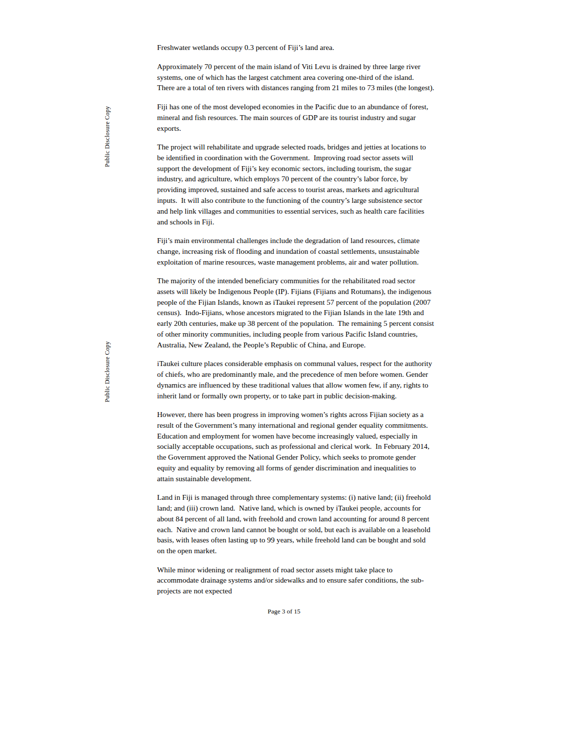Public Disclosure Copy Public Disclosure Copy
Freshwater wetlands occupy 0.3 percent of Fiji’s land area.
Approximately 70 percent of the main island of Viti Levu is drained by three large river systems, one of which has the largest catchment area covering one-third of the island. There are a total of ten rivers with distances ranging from 21 miles to 73 miles (the longest).
Fiji has one of the most developed economies in the Pacific due to an abundance of forest, mineral and fish resources. The main sources of GDP are its tourist industry and sugar exports.
The project will rehabilitate and upgrade selected roads, bridges and jetties at locations to be identified in coordination with the Government. Improving road sector assets will support the development of Fiji’s key economic sectors, including tourism, the sugar industry, and agriculture, which employs 70 percent of the country’s labor force, by providing improved, sustained and safe access to tourist areas, markets and agricultural inputs. It will also contribute to the functioning of the country’s large subsistence sector and help link villages and communities to essential services, such as health care facilities and schools in Fiji.
Fiji’s main environmental challenges include the degradation of land resources, climate change, increasing risk of flooding and inundation of coastal settlements, unsustainable exploitation of marine resources, waste management problems, air and water pollution.
The majority of the intended beneficiary communities for the rehabilitated road sector assets will likely be Indigenous People (IP). Fijians (Fijians and Rotumans), the indigenous people of the Fijian Islands, known as iTaukei represent 57 percent of the population (2007 census). Indo-Fijians, whose ancestors migrated to the Fijian Islands in the late 19th and early 20th centuries, make up 38 percent of the population. The remaining 5 percent consist of other minority communities, including people from various Pacific Island countries, Australia, New Zealand, the People’s Republic of China, and Europe.
iTaukei culture places considerable emphasis on communal values, respect for the authority of chiefs, who are predominantly male, and the precedence of men before women. Gender dynamics are influenced by these traditional values that allow women few, if any, rights to inherit land or formally own property, or to take part in public decision-making.
However, there has been progress in improving women’s rights across Fijian society as a result of the Government’s many international and regional gender equality commitments. Education and employment for women have become increasingly valued, especially in socially acceptable occupations, such as professional and clerical work. In February 2014, the Government approved the National Gender Policy, which seeks to promote gender equity and equality by removing all forms of gender discrimination and inequalities to attain sustainable development.
Land in Fiji is managed through three complementary systems: (i) native land; (ii) freehold land; and (iii) crown land. Native land, which is owned by iTaukei people, accounts for about 84 percent of all land, with freehold and crown land accounting for around 8 percent each. Native and crown land cannot be bought or sold, but each is available on a leasehold basis, with leases often lasting up to 99 years, while freehold land can be bought and sold on the open market.
While minor widening or realignment of road sector assets might take place to accommodate drainage systems and/or sidewalks and to ensure safer conditions, the sub-projects are not expected
Page 3 of 15